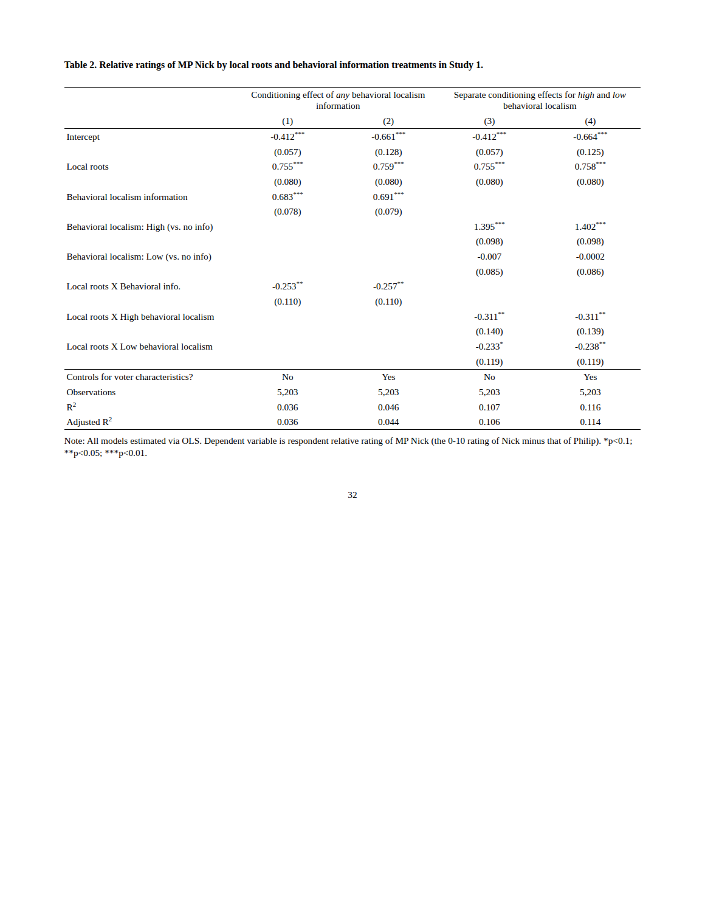Table 2. Relative ratings of MP Nick by local roots and behavioral information treatments in Study 1.
| | Conditioning effect of any behavioral localism information | Separate conditioning effects for high and low behavioral localism |
| | (1) | (2) | (3) | (4) |
| Intercept | -0.412 *** | -0.661 *** | -0.412 *** | -0.664 *** |
| | (0.057) | (0.128) | (0.057) | (0.125) |
| Local roots | 0.755 *** | 0.759 *** | 0.755 *** | 0.758 *** |
| | (0.080) | (0.080) | (0.080) | (0.080) |
| Behavioral localism information | 0.683 *** | 0.691 *** | | |
| | (0.078) | (0.079) | | |
| Behavioral localism: High (vs. no info) | | | 1.395 *** | 1.402 *** |
| | | | (0.098) | (0.098) |
| Behavioral localism: Low (vs. no info) | | | -0.007 | -0.0002 |
| | | | (0.085) | (0.086) |
| Local roots X Behavioral info. | -0.253 ** | -0.257 ** | | |
| | (0.110) | (0.110) | | |
| Local roots X High behavioral localism | | | -0.311 ** | -0.311 ** |
| | | | (0.140) | (0.139) |
| Local roots X Low behavioral localism | | | -0.233 * | -0.238 ** |
| | | | (0.119) | (0.119) |
| Controls for voter characteristics? | No | Yes | No | Yes |
| Observations | 5,203 | 5,203 | 5,203 | 5,203 |
| R 2 | 0.036 | 0.046 | 0.107 | 0.116 |
| Adjusted R 2 | 0.036 | 0.044 | 0.106 | 0.114 |
Note: All models estimated via OLS. Dependent variable is respondent relative rating of MP Nick (the 0-10 rating of Nick minus that of Philip). *p<0.1; **p<0.05; ***p<0.01.
32